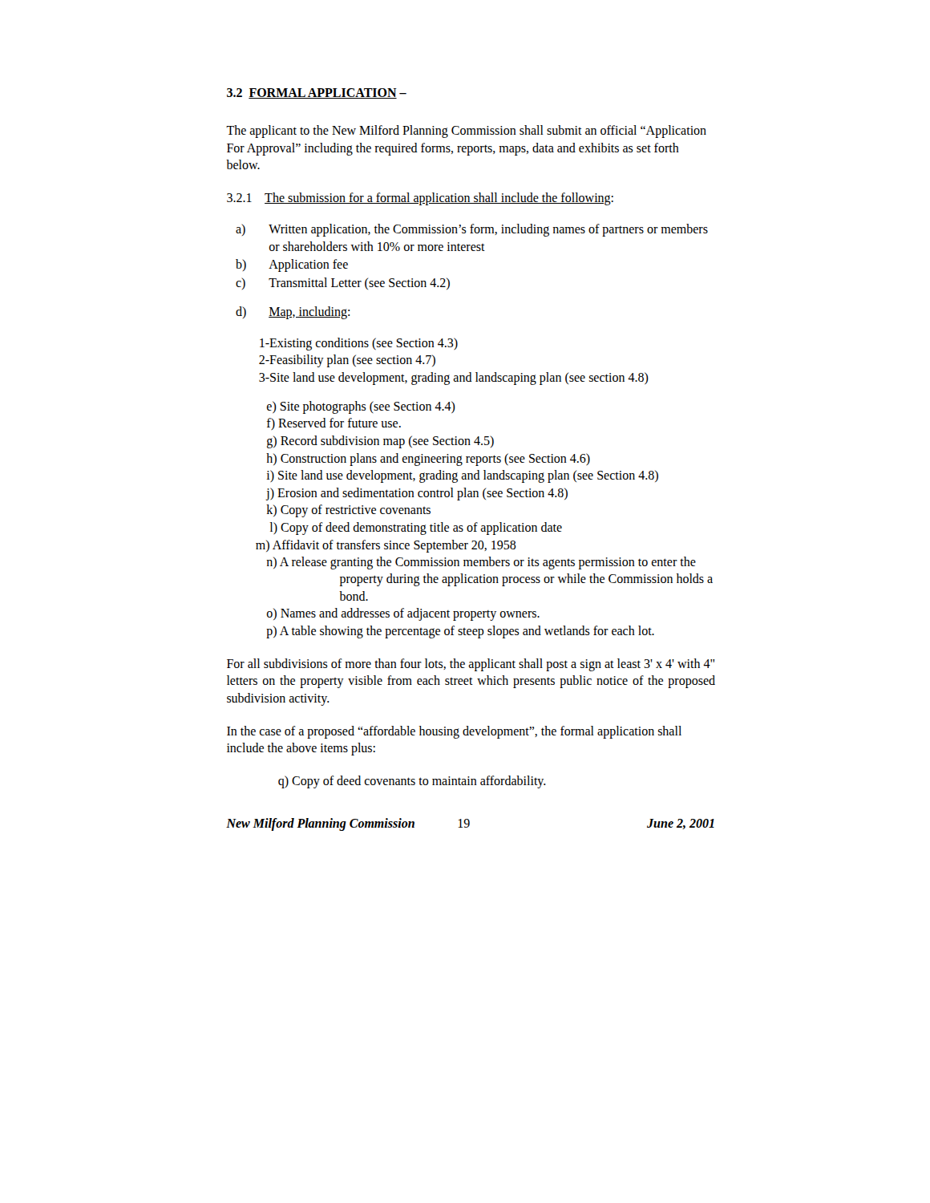3.2 FORMAL APPLICATION –
The applicant to the New Milford Planning Commission shall submit an official “Application For Approval” including the required forms, reports, maps, data and exhibits as set forth below.
3.2.1 The submission for a formal application shall include the following:
a) Written application, the Commission’s form, including names of partners or members or shareholders with 10% or more interest
b) Application fee
c) Transmittal Letter (see Section 4.2)
d) Map, including:
1-Existing conditions (see Section 4.3)
2-Feasibility plan (see section 4.7)
3-Site land use development, grading and landscaping plan (see section 4.8)
e) Site photographs (see Section 4.4)
f) Reserved for future use.
g) Record subdivision map (see Section 4.5)
h) Construction plans and engineering reports (see Section 4.6)
i) Site land use development, grading and landscaping plan (see Section 4.8)
j) Erosion and sedimentation control plan (see Section 4.8)
k) Copy of restrictive covenants
l) Copy of deed demonstrating title as of application date
m) Affidavit of transfers since September 20, 1958
n) A release granting the Commission members or its agents permission to enter the
property during the application process or while the Commission holds a bond.
o) Names and addresses of adjacent property owners.
p) A table showing the percentage of steep slopes and wetlands for each lot.
For all subdivisions of more than four lots, the applicant shall post a sign at least 3' x 4' with 4" letters on the property visible from each street which presents public notice of the proposed subdivision activity.
In the case of a proposed “affordable housing development”, the formal application shall include the above items plus:
q) Copy of deed covenants to maintain affordability.
New Milford Planning Commission 19 June 2, 2001